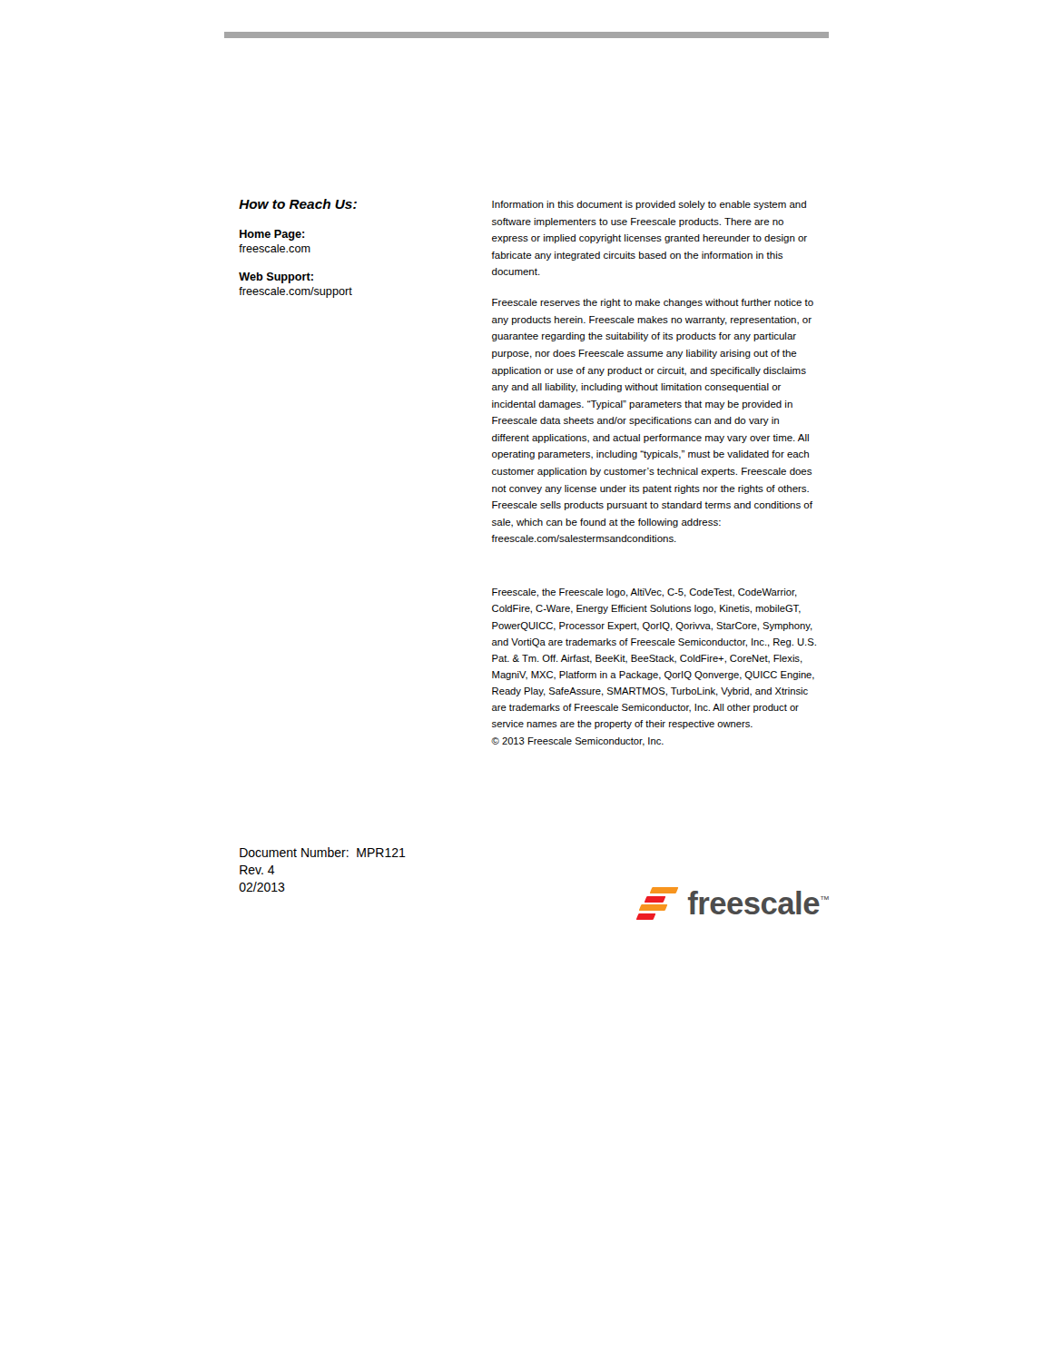How to Reach Us:
Home Page:
freescale.com
Web Support:
freescale.com/support
Information in this document is provided solely to enable system and software implementers to use Freescale products. There are no express or implied copyright licenses granted hereunder to design or fabricate any integrated circuits based on the information in this document.
Freescale reserves the right to make changes without further notice to any products herein. Freescale makes no warranty, representation, or guarantee regarding the suitability of its products for any particular purpose, nor does Freescale assume any liability arising out of the application or use of any product or circuit, and specifically disclaims any and all liability, including without limitation consequential or incidental damages. “Typical” parameters that may be provided in Freescale data sheets and/or specifications can and do vary in different applications, and actual performance may vary over time. All operating parameters, including “typicals,” must be validated for each customer application by customer’s technical experts. Freescale does not convey any license under its patent rights nor the rights of others. Freescale sells products pursuant to standard terms and conditions of sale, which can be found at the following address: freescale.com/salestermsandconditions.
Freescale, the Freescale logo, AltiVec, C-5, CodeTest, CodeWarrior, ColdFire, C-Ware, Energy Efficient Solutions logo, Kinetis, mobileGT, PowerQUICC, Processor Expert, QorIQ, Qorivva, StarCore, Symphony, and VortiQa are trademarks of Freescale Semiconductor, Inc., Reg. U.S. Pat. & Tm. Off. Airfast, BeeKit, BeeStack, ColdFire+, CoreNet, Flexis, MagniV, MXC, Platform in a Package, QorIQ Qonverge, QUICC Engine, Ready Play, SafeAssure, SMARTMOS, TurboLink, Vybrid, and Xtrinsic are trademarks of Freescale Semiconductor, Inc. All other product or service names are the property of their respective owners.
© 2013 Freescale Semiconductor, Inc.
Document Number: MPR121
Rev. 4
02/2013
freescale™